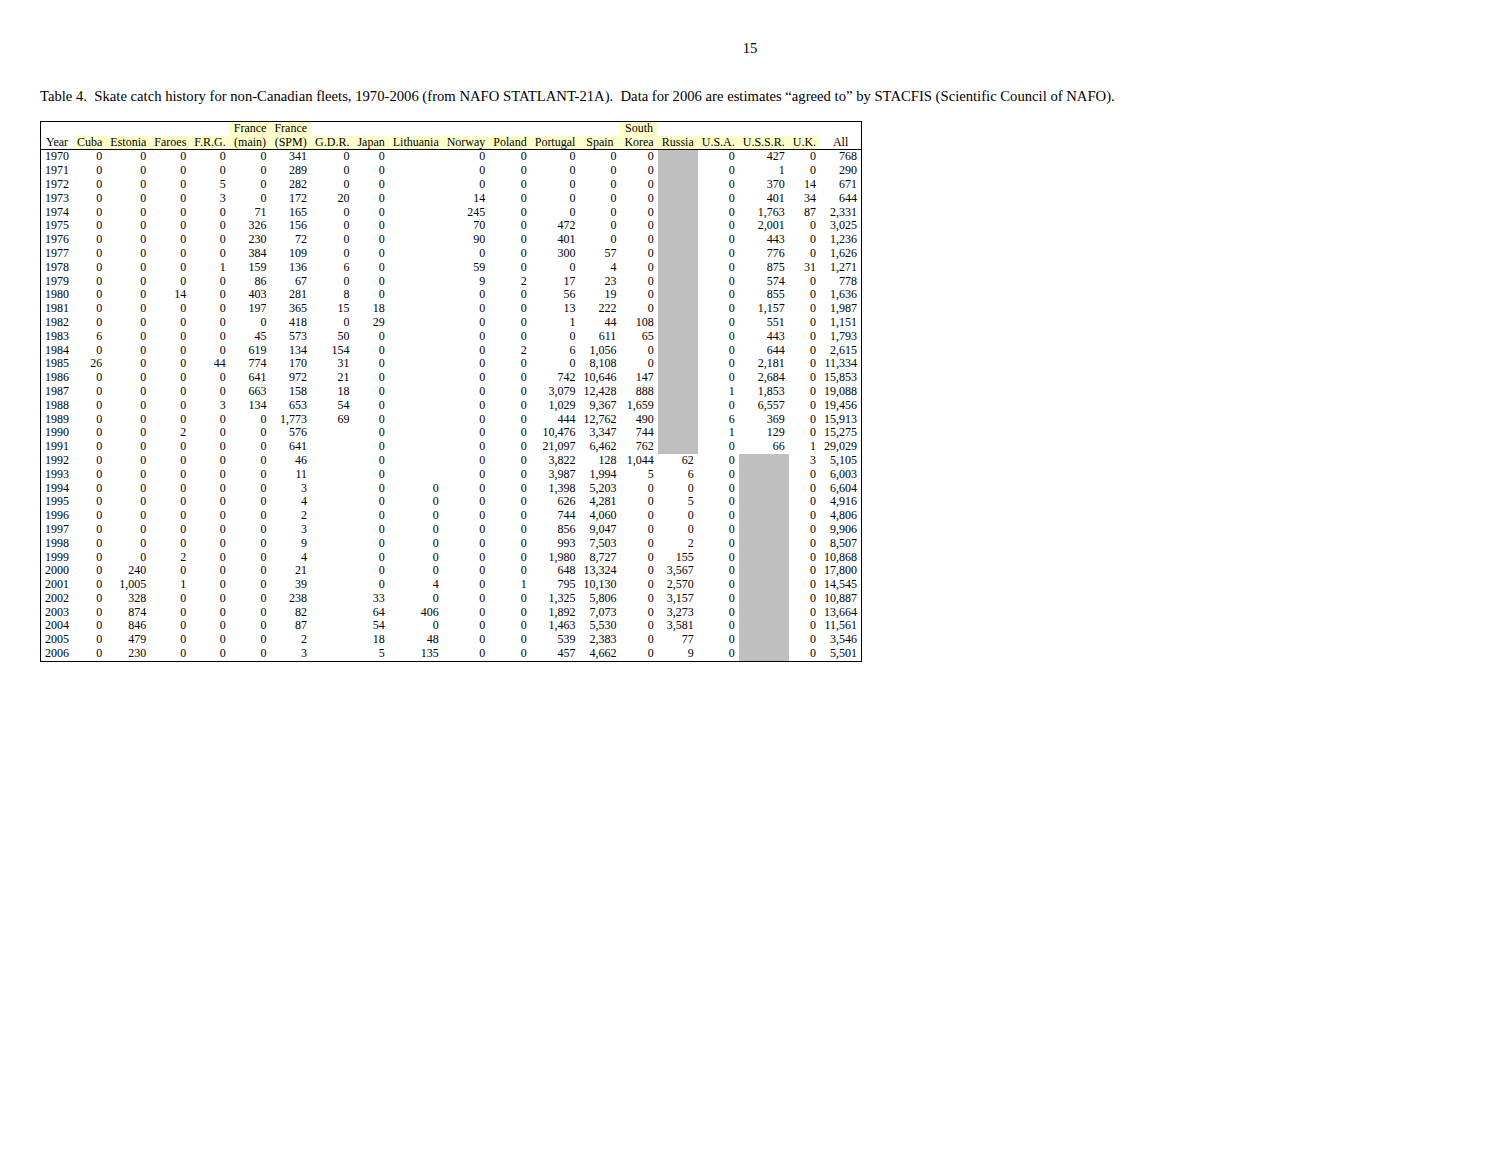15
Table 4. Skate catch history for non-Canadian fleets, 1970-2006 (from NAFO STATLANT-21A). Data for 2006 are estimates “agreed to” by STACFIS (Scientific Council of NAFO).
| | | | | | France | France | | | | | | | | South | | | | | |
| --- | --- | --- | --- | --- | --- | --- | --- | --- | --- | --- | --- | --- | --- | --- | --- | --- | --- | --- | --- |
| Year | Cuba | Estonia | Faroes | F.R.G. | (main) | (SPM) | G.D.R. | Japan | Lithuania | Norway | Poland | Portugal | Spain | Korea | Russia | U.S.A. | U.S.S.R. | U.K. | All |
| 1970 | 0 | 0 | 0 | 0 | 0 | 341 | 0 | 0 | | 0 | 0 | 0 | 0 | 0 | | 0 | 427 | 0 | 768 |
| 1971 | 0 | 0 | 0 | 0 | 0 | 289 | 0 | 0 | | 0 | 0 | 0 | 0 | 0 | | 0 | 1 | 0 | 290 |
| 1972 | 0 | 0 | 0 | 5 | 0 | 282 | 0 | 0 | | 0 | 0 | 0 | 0 | 0 | | 0 | 370 | 14 | 671 |
| 1973 | 0 | 0 | 0 | 3 | 0 | 172 | 20 | 0 | | 14 | 0 | 0 | 0 | 0 | | 0 | 401 | 34 | 644 |
| 1974 | 0 | 0 | 0 | 0 | 71 | 165 | 0 | 0 | | 245 | 0 | 0 | 0 | 0 | | 0 | 1,763 | 87 | 2,331 |
| 1975 | 0 | 0 | 0 | 0 | 326 | 156 | 0 | 0 | | 70 | 0 | 472 | 0 | 0 | | 0 | 2,001 | 0 | 3,025 |
| 1976 | 0 | 0 | 0 | 0 | 230 | 72 | 0 | 0 | | 90 | 0 | 401 | 0 | 0 | | 0 | 443 | 0 | 1,236 |
| 1977 | 0 | 0 | 0 | 0 | 384 | 109 | 0 | 0 | | 0 | 0 | 300 | 57 | 0 | | 0 | 776 | 0 | 1,626 |
| 1978 | 0 | 0 | 0 | 1 | 159 | 136 | 6 | 0 | | 59 | 0 | 0 | 4 | 0 | | 0 | 875 | 31 | 1,271 |
| 1979 | 0 | 0 | 0 | 0 | 86 | 67 | 0 | 0 | | 9 | 2 | 17 | 23 | 0 | | 0 | 574 | 0 | 778 |
| 1980 | 0 | 0 | 14 | 0 | 403 | 281 | 8 | 0 | | 0 | 0 | 56 | 19 | 0 | | 0 | 855 | 0 | 1,636 |
| 1981 | 0 | 0 | 0 | 0 | 197 | 365 | 15 | 18 | | 0 | 0 | 13 | 222 | 0 | | 0 | 1,157 | 0 | 1,987 |
| 1982 | 0 | 0 | 0 | 0 | 0 | 418 | 0 | 29 | | 0 | 0 | 1 | 44 | 108 | | 0 | 551 | 0 | 1,151 |
| 1983 | 6 | 0 | 0 | 0 | 45 | 573 | 50 | 0 | | 0 | 0 | 0 | 611 | 65 | | 0 | 443 | 0 | 1,793 |
| 1984 | 0 | 0 | 0 | 0 | 619 | 134 | 154 | 0 | | 0 | 2 | 6 | 1,056 | 0 | | 0 | 644 | 0 | 2,615 |
| 1985 | 26 | 0 | 0 | 44 | 774 | 170 | 31 | 0 | | 0 | 0 | 0 | 8,108 | 0 | | 0 | 2,181 | 0 | 11,334 |
| 1986 | 0 | 0 | 0 | 0 | 641 | 972 | 21 | 0 | | 0 | 0 | 742 | 10,646 | 147 | | 0 | 2,684 | 0 | 15,853 |
| 1987 | 0 | 0 | 0 | 0 | 663 | 158 | 18 | 0 | | 0 | 0 | 3,079 | 12,428 | 888 | | 1 | 1,853 | 0 | 19,088 |
| 1988 | 0 | 0 | 0 | 3 | 134 | 653 | 54 | 0 | | 0 | 0 | 1,029 | 9,367 | 1,659 | | 0 | 6,557 | 0 | 19,456 |
| 1989 | 0 | 0 | 0 | 0 | 0 | 1,773 | 69 | 0 | | 0 | 0 | 444 | 12,762 | 490 | | 6 | 369 | 0 | 15,913 |
| 1990 | 0 | 0 | 2 | 0 | 0 | 576 | | 0 | | 0 | 0 | 10,476 | 3,347 | 744 | | 1 | 129 | 0 | 15,275 |
| 1991 | 0 | 0 | 0 | 0 | 0 | 641 | | 0 | | 0 | 0 | 21,097 | 6,462 | 762 | | 0 | 66 | 1 | 29,029 |
| 1992 | 0 | 0 | 0 | 0 | 0 | 46 | | 0 | | 0 | 0 | 3,822 | 128 | 1,044 | 62 | 0 | | 3 | 5,105 |
| 1993 | 0 | 0 | 0 | 0 | 0 | 11 | | 0 | | 0 | 0 | 3,987 | 1,994 | 5 | 6 | 0 | | 0 | 6,003 |
| 1994 | 0 | 0 | 0 | 0 | 0 | 3 | | 0 | 0 | 0 | 0 | 1,398 | 5,203 | 0 | 0 | 0 | | 0 | 6,604 |
| 1995 | 0 | 0 | 0 | 0 | 0 | 4 | | 0 | 0 | 0 | 0 | 626 | 4,281 | 0 | 5 | 0 | | 0 | 4,916 |
| 1996 | 0 | 0 | 0 | 0 | 0 | 2 | | 0 | 0 | 0 | 0 | 744 | 4,060 | 0 | 0 | 0 | | 0 | 4,806 |
| 1997 | 0 | 0 | 0 | 0 | 0 | 3 | | 0 | 0 | 0 | 0 | 856 | 9,047 | 0 | 0 | 0 | | 0 | 9,906 |
| 1998 | 0 | 0 | 0 | 0 | 0 | 9 | | 0 | 0 | 0 | 0 | 993 | 7,503 | 0 | 2 | 0 | | 0 | 8,507 |
| 1999 | 0 | 0 | 2 | 0 | 0 | 4 | | 0 | 0 | 0 | 0 | 1,980 | 8,727 | 0 | 155 | 0 | | 0 | 10,868 |
| 2000 | 0 | 240 | 0 | 0 | 0 | 21 | | 0 | 0 | 0 | 0 | 648 | 13,324 | 0 | 3,567 | 0 | | 0 | 17,800 |
| 2001 | 0 | 1,005 | 1 | 0 | 0 | 39 | | 0 | 4 | 0 | 1 | 795 | 10,130 | 0 | 2,570 | 0 | | 0 | 14,545 |
| 2002 | 0 | 328 | 0 | 0 | 0 | 238 | | 33 | 0 | 0 | 0 | 1,325 | 5,806 | 0 | 3,157 | 0 | | 0 | 10,887 |
| 2003 | 0 | 874 | 0 | 0 | 0 | 82 | | 64 | 406 | 0 | 0 | 1,892 | 7,073 | 0 | 3,273 | 0 | | 0 | 13,664 |
| 2004 | 0 | 846 | 0 | 0 | 0 | 87 | | 54 | 0 | 0 | 0 | 1,463 | 5,530 | 0 | 3,581 | 0 | | 0 | 11,561 |
| 2005 | 0 | 479 | 0 | 0 | 0 | 2 | | 18 | 48 | 0 | 0 | 539 | 2,383 | 0 | 77 | 0 | | 0 | 3,546 |
| 2006 | 0 | 230 | 0 | 0 | 0 | 3 | | 5 | 135 | 0 | 0 | 457 | 4,662 | 0 | 9 | 0 | | 0 | 5,501 |